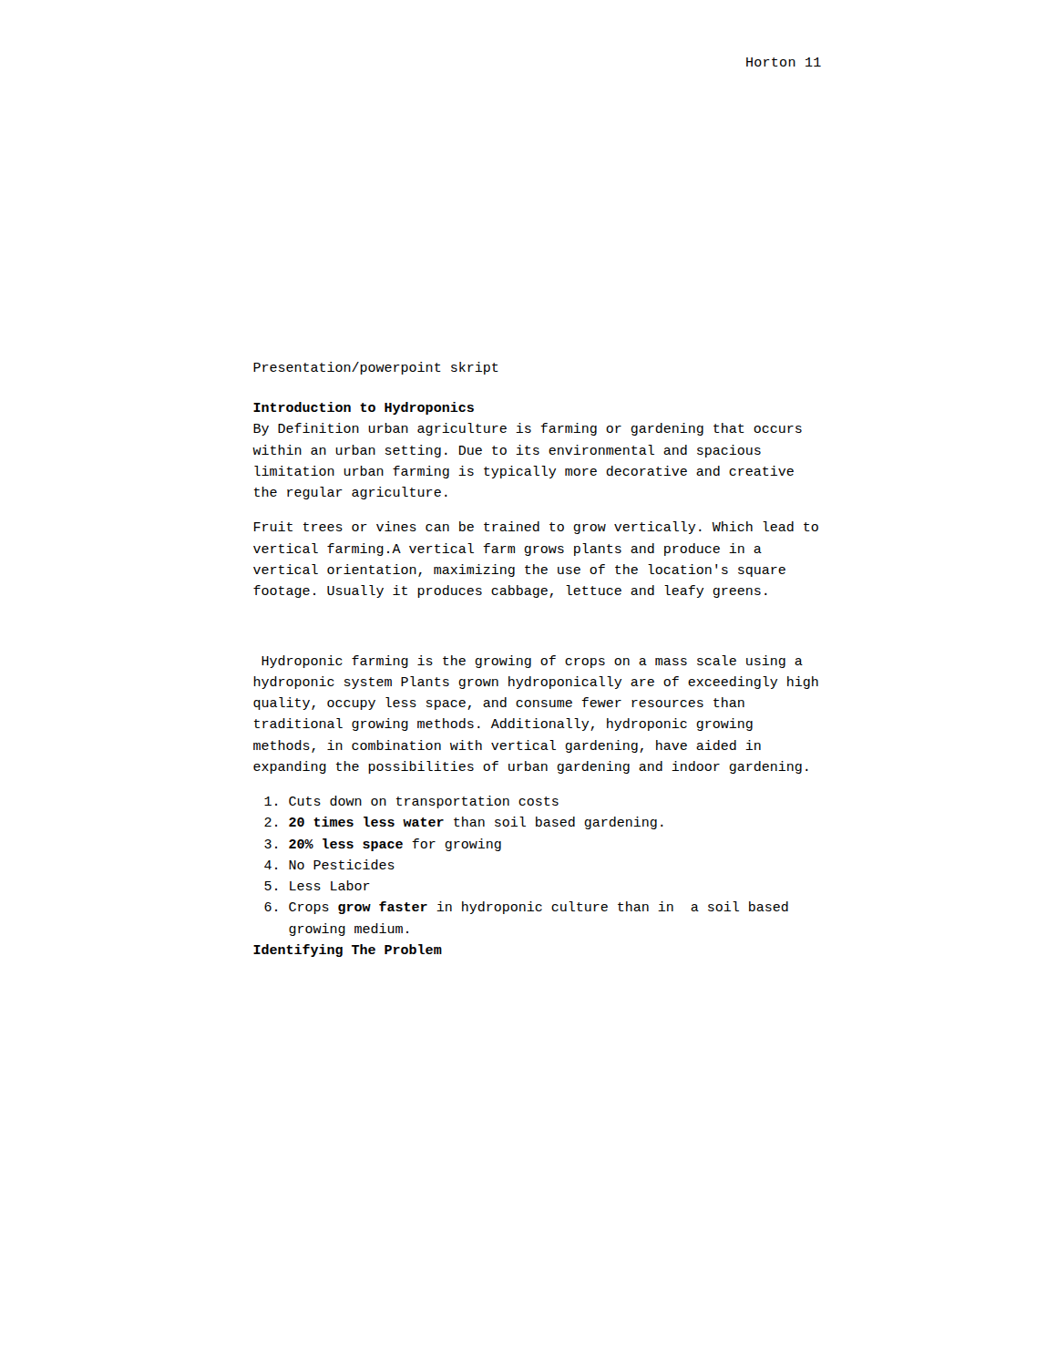Horton 11
Presentation/powerpoint skript
Introduction to Hydroponics
By Definition urban agriculture is farming or gardening that occurs within an urban setting. Due to its environmental and spacious limitation urban farming is typically more decorative and creative the regular agriculture.
Fruit trees or vines can be trained to grow vertically. Which lead to vertical farming.A vertical farm grows plants and produce in a vertical orientation, maximizing the use of the location's square footage. Usually it produces cabbage, lettuce and leafy greens.
Hydroponic farming is the growing of crops on a mass scale using a hydroponic system Plants grown hydroponically are of exceedingly high quality, occupy less space, and consume fewer resources than traditional growing methods. Additionally, hydroponic growing methods, in combination with vertical gardening, have aided in expanding the possibilities of urban gardening and indoor gardening.
Cuts down on transportation costs
20 times less water than soil based gardening.
20% less space for growing
No Pesticides
Less Labor
Crops grow faster in hydroponic culture than in a soil based growing medium.
Identifying The Problem